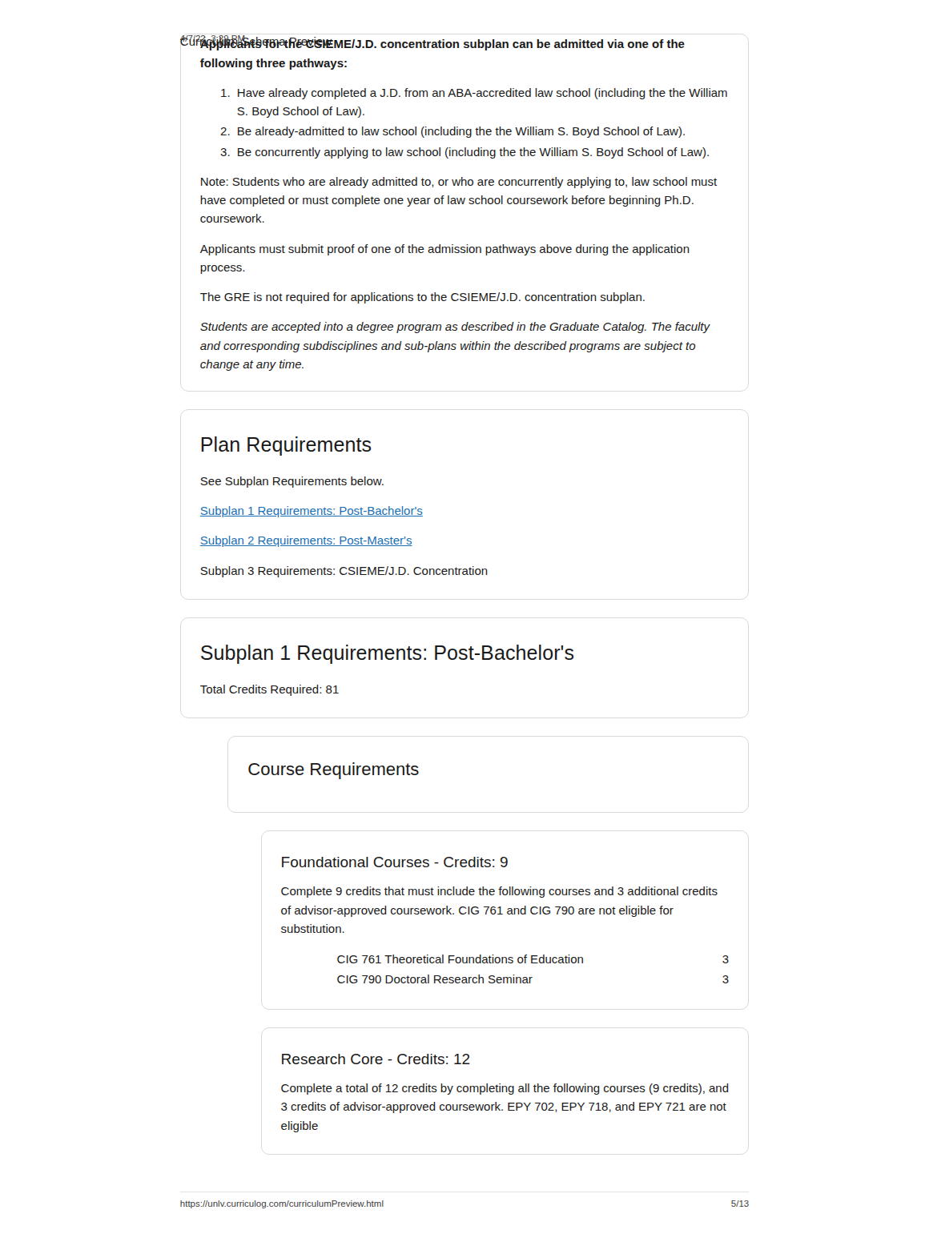4/7/22, 3:29 PM Curriculum Schema Preview
Applicants for the CSIEME/J.D. concentration subplan can be admitted via one of the following three pathways:
Have already completed a J.D. from an ABA-accredited law school (including the the William S. Boyd School of Law).
Be already-admitted to law school (including the the William S. Boyd School of Law).
Be concurrently applying to law school (including the the William S. Boyd School of Law).
Note: Students who are already admitted to, or who are concurrently applying to, law school must have completed or must complete one year of law school coursework before beginning Ph.D. coursework.
Applicants must submit proof of one of the admission pathways above during the application process.
The GRE is not required for applications to the CSIEME/J.D. concentration subplan.
Students are accepted into a degree program as described in the Graduate Catalog. The faculty and corresponding subdisciplines and sub-plans within the described programs are subject to change at any time.
Plan Requirements
See Subplan Requirements below.
Subplan 1 Requirements: Post-Bachelor's
Subplan 2 Requirements: Post-Master's
Subplan 3 Requirements: CSIEME/J.D. Concentration
Subplan 1 Requirements: Post-Bachelor's
Total Credits Required: 81
Course Requirements
Foundational Courses - Credits: 9
Complete 9 credits that must include the following courses and 3 additional credits of advisor-approved coursework. CIG 761 and CIG 790 are not eligible for substitution.
| CIG 761 Theoretical Foundations of Education | 3 |
| CIG 790 Doctoral Research Seminar | 3 |
Research Core - Credits: 12
Complete a total of 12 credits by completing all the following courses (9 credits), and 3 credits of advisor-approved coursework. EPY 702, EPY 718, and EPY 721 are not eligible
https://unlv.curriculog.com/curriculumPreview.html 5/13